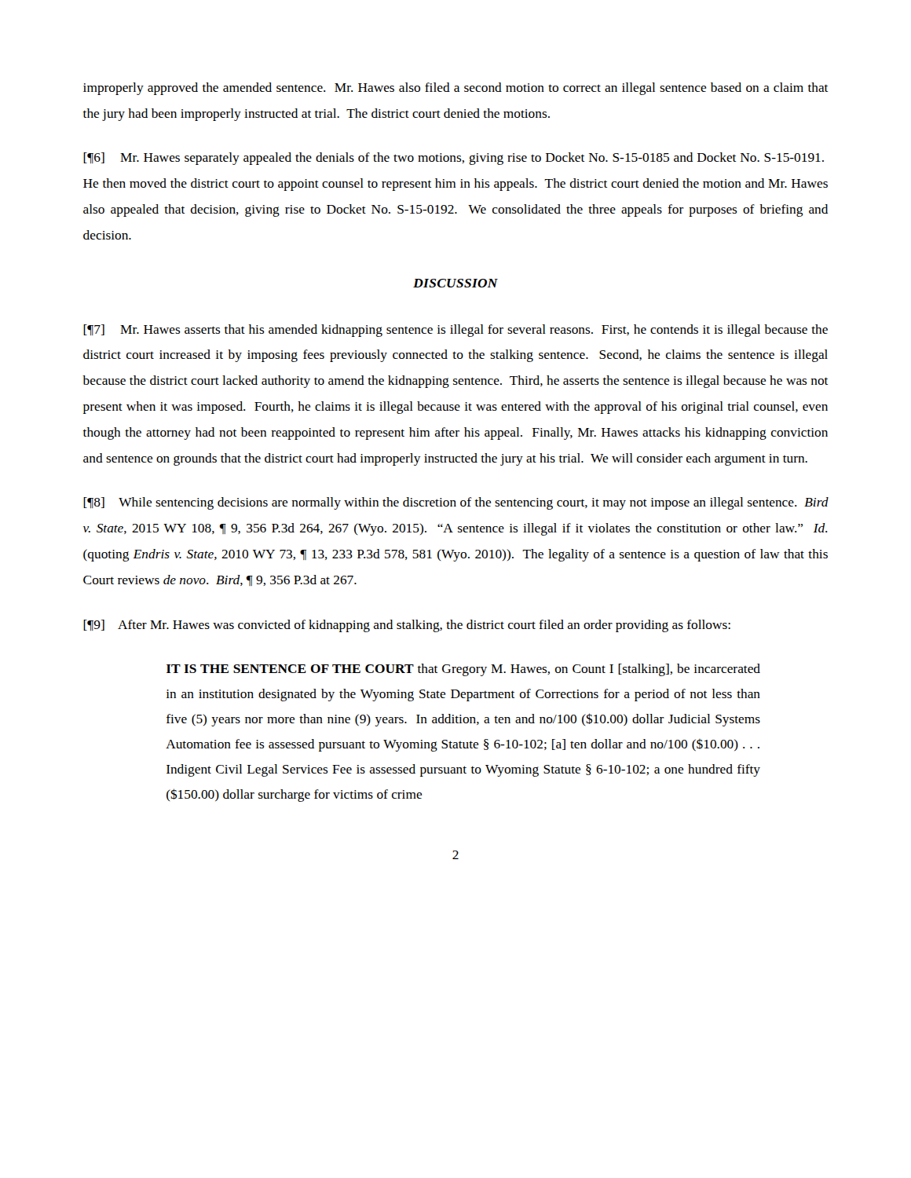improperly approved the amended sentence. Mr. Hawes also filed a second motion to correct an illegal sentence based on a claim that the jury had been improperly instructed at trial. The district court denied the motions.
[¶6] Mr. Hawes separately appealed the denials of the two motions, giving rise to Docket No. S-15-0185 and Docket No. S-15-0191. He then moved the district court to appoint counsel to represent him in his appeals. The district court denied the motion and Mr. Hawes also appealed that decision, giving rise to Docket No. S-15-0192. We consolidated the three appeals for purposes of briefing and decision.
DISCUSSION
[¶7] Mr. Hawes asserts that his amended kidnapping sentence is illegal for several reasons. First, he contends it is illegal because the district court increased it by imposing fees previously connected to the stalking sentence. Second, he claims the sentence is illegal because the district court lacked authority to amend the kidnapping sentence. Third, he asserts the sentence is illegal because he was not present when it was imposed. Fourth, he claims it is illegal because it was entered with the approval of his original trial counsel, even though the attorney had not been reappointed to represent him after his appeal. Finally, Mr. Hawes attacks his kidnapping conviction and sentence on grounds that the district court had improperly instructed the jury at his trial. We will consider each argument in turn.
[¶8] While sentencing decisions are normally within the discretion of the sentencing court, it may not impose an illegal sentence. Bird v. State, 2015 WY 108, ¶ 9, 356 P.3d 264, 267 (Wyo. 2015). “A sentence is illegal if it violates the constitution or other law.” Id. (quoting Endris v. State, 2010 WY 73, ¶ 13, 233 P.3d 578, 581 (Wyo. 2010)). The legality of a sentence is a question of law that this Court reviews de novo. Bird, ¶ 9, 356 P.3d at 267.
[¶9] After Mr. Hawes was convicted of kidnapping and stalking, the district court filed an order providing as follows:
IT IS THE SENTENCE OF THE COURT that Gregory M. Hawes, on Count I [stalking], be incarcerated in an institution designated by the Wyoming State Department of Corrections for a period of not less than five (5) years nor more than nine (9) years. In addition, a ten and no/100 ($10.00) dollar Judicial Systems Automation fee is assessed pursuant to Wyoming Statute § 6-10-102; [a] ten dollar and no/100 ($10.00) . . . Indigent Civil Legal Services Fee is assessed pursuant to Wyoming Statute § 6-10-102; a one hundred fifty ($150.00) dollar surcharge for victims of crime
2